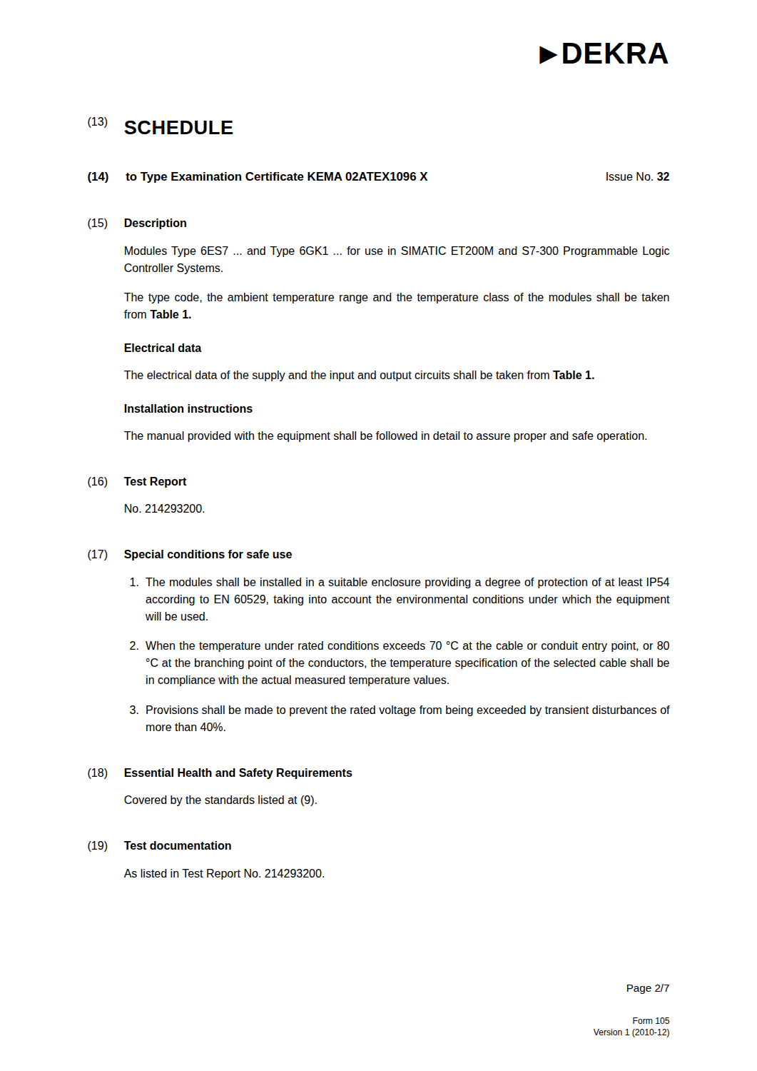▸DEKRA
(13)
SCHEDULE
(14) to Type Examination Certificate KEMA 02ATEX1096 X
Issue No. 32
(15)
Description
Modules Type 6ES7 ... and Type 6GK1 ... for use in SIMATIC ET200M and S7-300 Programmable Logic Controller Systems.
The type code, the ambient temperature range and the temperature class of the modules shall be taken from Table 1.
Electrical data
The electrical data of the supply and the input and output circuits shall be taken from Table 1.
Installation instructions
The manual provided with the equipment shall be followed in detail to assure proper and safe operation.
(16)
Test Report
No. 214293200.
(17)
Special conditions for safe use
The modules shall be installed in a suitable enclosure providing a degree of protection of at least IP54 according to EN 60529, taking into account the environmental conditions under which the equipment will be used.
When the temperature under rated conditions exceeds 70 °C at the cable or conduit entry point, or 80 °C at the branching point of the conductors, the temperature specification of the selected cable shall be in compliance with the actual measured temperature values.
Provisions shall be made to prevent the rated voltage from being exceeded by transient disturbances of more than 40%.
(18)
Essential Health and Safety Requirements
Covered by the standards listed at (9).
(19)
Test documentation
As listed in Test Report No. 214293200.
Page 2/7
Form 105
Version 1 (2010-12)